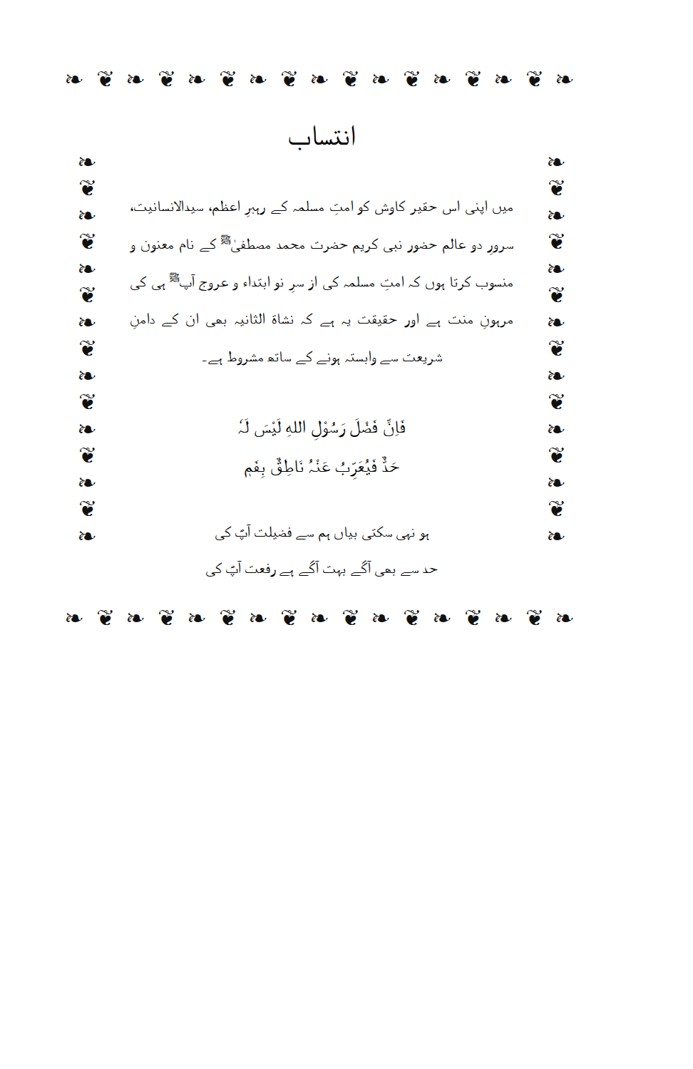| ❧ ❦ ❧ ❦ ❧ ❦ ❧ ❦ ❧ ❦ ❧ ❦ ❧ ❦ ❧ ❦ ❧ |
| ❧ ❦ ❧ ❦ ❧ ❦ ❧ ❦ ❧ ❦ ❧ ❦ ❧ ❦ ❧ | انتساب میں اپنی اس حقیر کاوش کو امتِ مسلمہ کے رہبرِ اعظم، سیدالانسانیت، سرورِ دو عالم حضور نبی کریم حضرت محمد مصطفیٰ ﷺ کے نام معنون و منسوب کرتا ہوں کہ امتِ مسلمہ کی از سرِ نو ابتداء و عروج آپ ﷺ ہی کی مرہونِ منت ہے اور حقیقت یہ ہے کہ نشاۃ الثانیہ بھی ان کے دامنِ شریعت سے وابستہ ہونے کے ساتھ مشروط ہے۔ فَاِنَّ فَضْلَ رَسُوْلِ اللهِ لَیْسَ لَہٗ حَدٌّ فَیُعَرِّبُ عَنْہُ نَاطِقٌ بِفَمٖ ہو نہی سکتی بیاں ہم سے فضیلت آپؐ کی حد سے بھی آگے بہت آگے ہے رفعت آپؐ کی | ❧ ❦ ❧ ❦ ❧ ❦ ❧ ❦ ❧ ❦ ❧ ❦ ❧ ❦ ❧ |
| ❧ ❦ ❧ ❦ ❧ ❦ ❧ ❦ ❧ ❦ ❧ ❦ ❧ ❦ ❧ ❦ ❧ |